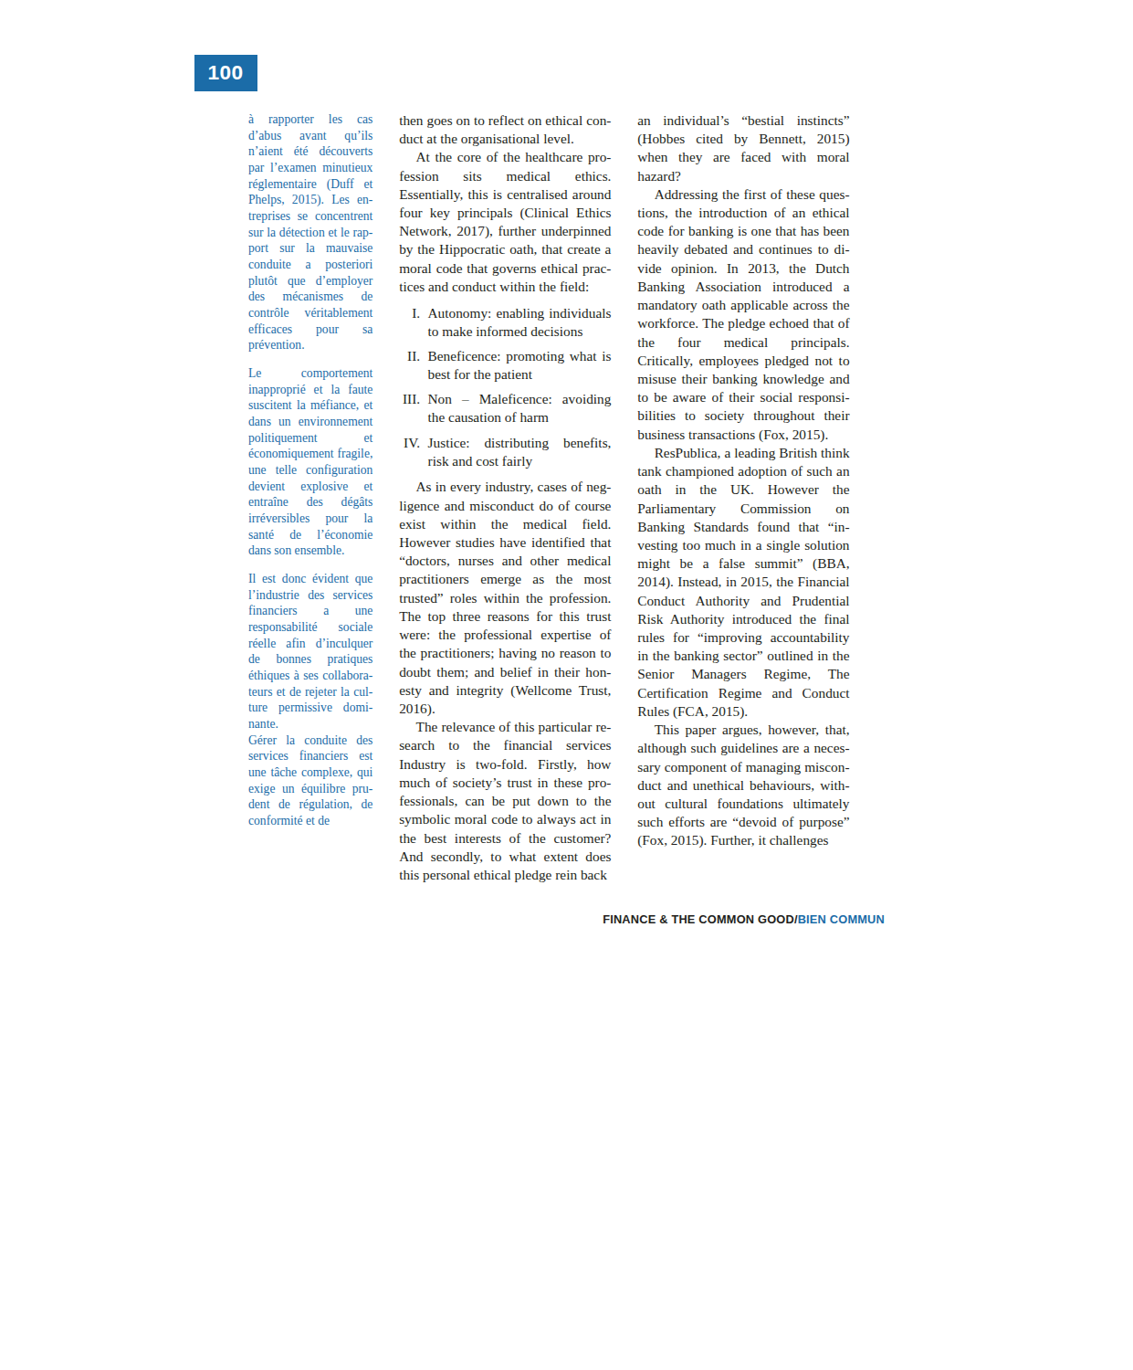100
à rapporter les cas d’abus avant qu’ils n’aient été découverts par l’examen minutieux réglementaire (Duff et Phelps, 2015). Les entreprises se concentrent sur la détection et le rapport sur la mauvaise conduite a posteriori plutôt que d’employer des mécanismes de contrôle véritablement efficaces pour sa prévention.
Le comportement inapproprié et la faute suscitent la méfiance, et dans un environnement politiquement et économiquement fragile, une telle configuration devient explosive et entraîne des dégâts irréversibles pour la santé de l’économie dans son ensemble.
Il est donc évident que l’industrie des services financiers a une responsabilité sociale réelle afin d’inculquer de bonnes pratiques éthiques à ses collaborateurs et de rejeter la culture permissive dominante.
Gérer la conduite des services financiers est une tâche complexe, qui exige un équilibre prudent de régulation, de conformité et de
then goes on to reflect on ethical conduct at the organisational level.
At the core of the healthcare profession sits medical ethics. Essentially, this is centralised around four key principals (Clinical Ethics Network, 2017), further underpinned by the Hippocratic oath, that create a moral code that governs ethical practices and conduct within the field:
I. Autonomy: enabling individuals to make informed decisions
II. Beneficence: promoting what is best for the patient
III. Non – Maleficence: avoiding the causation of harm
IV. Justice: distributing benefits, risk and cost fairly
As in every industry, cases of negligence and misconduct do of course exist within the medical field. However studies have identified that “doctors, nurses and other medical practitioners emerge as the most trusted” roles within the profession. The top three reasons for this trust were: the professional expertise of the practitioners; having no reason to doubt them; and belief in their honesty and integrity (Wellcome Trust, 2016).
The relevance of this particular research to the financial services Industry is two-fold. Firstly, how much of society’s trust in these professionals, can be put down to the symbolic moral code to always act in the best interests of the customer? And secondly, to what extent does this personal ethical pledge rein back
an individual’s “bestial instincts” (Hobbes cited by Bennett, 2015) when they are faced with moral hazard?
Addressing the first of these questions, the introduction of an ethical code for banking is one that has been heavily debated and continues to divide opinion. In 2013, the Dutch Banking Association introduced a mandatory oath applicable across the workforce. The pledge echoed that of the four medical principals. Critically, employees pledged not to misuse their banking knowledge and to be aware of their social responsibilities to society throughout their business transactions (Fox, 2015).
ResPublica, a leading British think tank championed adoption of such an oath in the UK. However the Parliamentary Commission on Banking Standards found that “investing too much in a single solution might be a false summit” (BBA, 2014). Instead, in 2015, the Financial Conduct Authority and Prudential Risk Authority introduced the final rules for “improving accountability in the banking sector” outlined in the Senior Managers Regime, The Certification Regime and Conduct Rules (FCA, 2015).
This paper argues, however, that, although such guidelines are a necessary component of managing misconduct and unethical behaviours, without cultural foundations ultimately such efforts are “devoid of purpose” (Fox, 2015). Further, it challenges
FINANCE & THE COMMON GOOD/BIEN COMMUN